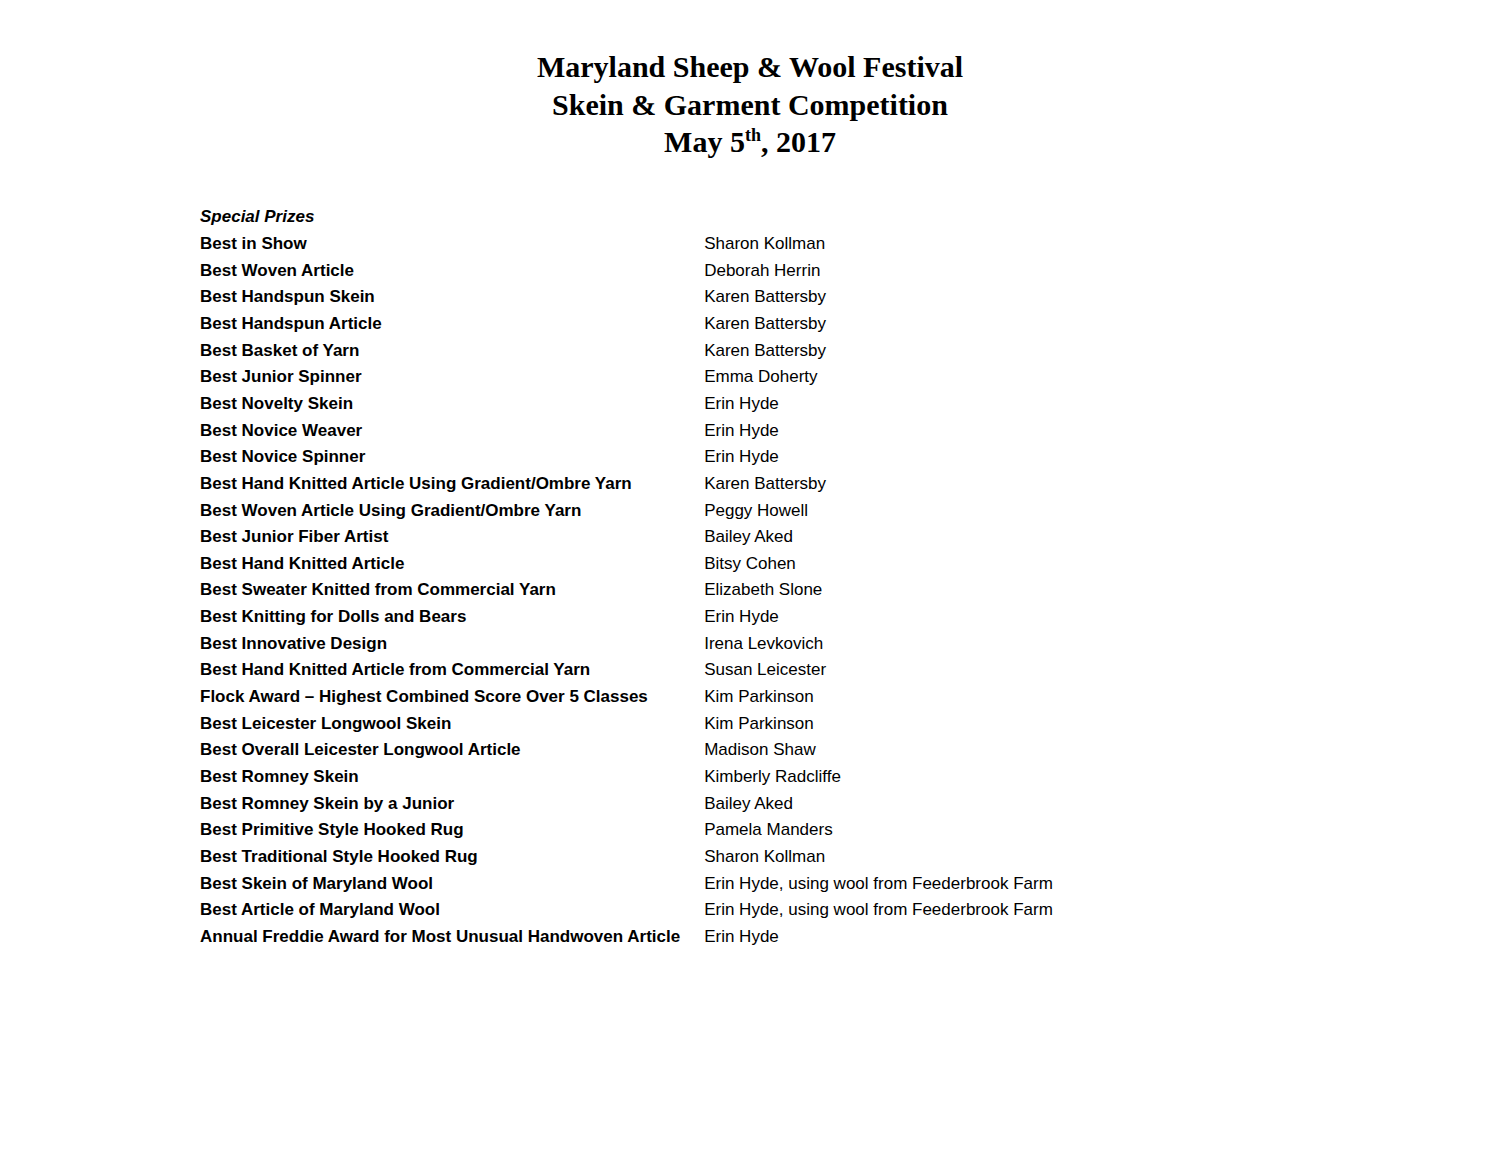Maryland Sheep & Wool Festival Skein & Garment Competition May 5th, 2017
Special Prizes
| Best in Show | Sharon Kollman |
| Best Woven Article | Deborah Herrin |
| Best Handspun Skein | Karen Battersby |
| Best Handspun Article | Karen Battersby |
| Best Basket of Yarn | Karen Battersby |
| Best Junior Spinner | Emma Doherty |
| Best Novelty Skein | Erin Hyde |
| Best Novice Weaver | Erin Hyde |
| Best Novice Spinner | Erin Hyde |
| Best Hand Knitted Article Using Gradient/Ombre Yarn | Karen Battersby |
| Best Woven Article Using Gradient/Ombre Yarn | Peggy Howell |
| Best Junior Fiber Artist | Bailey Aked |
| Best Hand Knitted Article | Bitsy Cohen |
| Best Sweater Knitted from Commercial Yarn | Elizabeth Slone |
| Best Knitting for Dolls and Bears | Erin Hyde |
| Best Innovative Design | Irena Levkovich |
| Best Hand Knitted Article from Commercial Yarn | Susan Leicester |
| Flock Award – Highest Combined Score Over 5 Classes | Kim Parkinson |
| Best Leicester Longwool Skein | Kim Parkinson |
| Best Overall Leicester Longwool Article | Madison Shaw |
| Best Romney Skein | Kimberly Radcliffe |
| Best Romney Skein by a Junior | Bailey Aked |
| Best Primitive Style Hooked Rug | Pamela Manders |
| Best Traditional Style Hooked Rug | Sharon Kollman |
| Best Skein of Maryland Wool | Erin Hyde, using wool from Feederbrook Farm |
| Best Article of Maryland Wool | Erin Hyde, using wool from Feederbrook Farm |
| Annual Freddie Award for Most Unusual Handwoven Article | Erin Hyde |